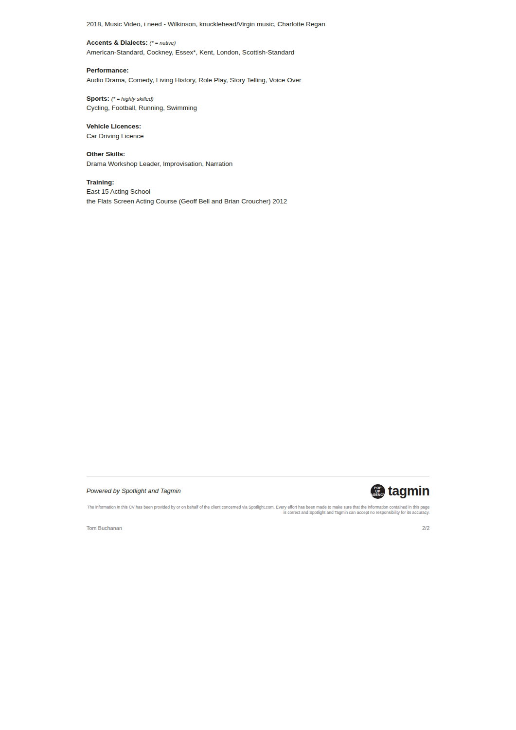2018, Music Video, i need - Wilkinson, knucklehead/Virgin music, Charlotte Regan
Accents & Dialects: (* = native)
American-Standard, Cockney, Essex*, Kent, London, Scottish-Standard
Performance:
Audio Drama, Comedy, Living History, Role Play, Story Telling, Voice Over
Sports: (* = highly skilled)
Cycling, Football, Running, Swimming
Vehicle Licences:
Car Driving Licence
Other Skills:
Drama Workshop Leader, Improvisation, Narration
Training:
East 15 Acting School
the Flats Screen Acting Course (Geoff Bell and Brian Croucher) 2012
Powered by Spotlight and Tagmin
POP UP AGENCY
tagmin
The information in this CV has been provided by or on behalf of the client concerned via Spotlight.com. Every effort has been made to make sure that the information contained in this page is correct and Spotlight and Tagmin can accept no responsibility for its accuracy.
Tom Buchanan 2/2